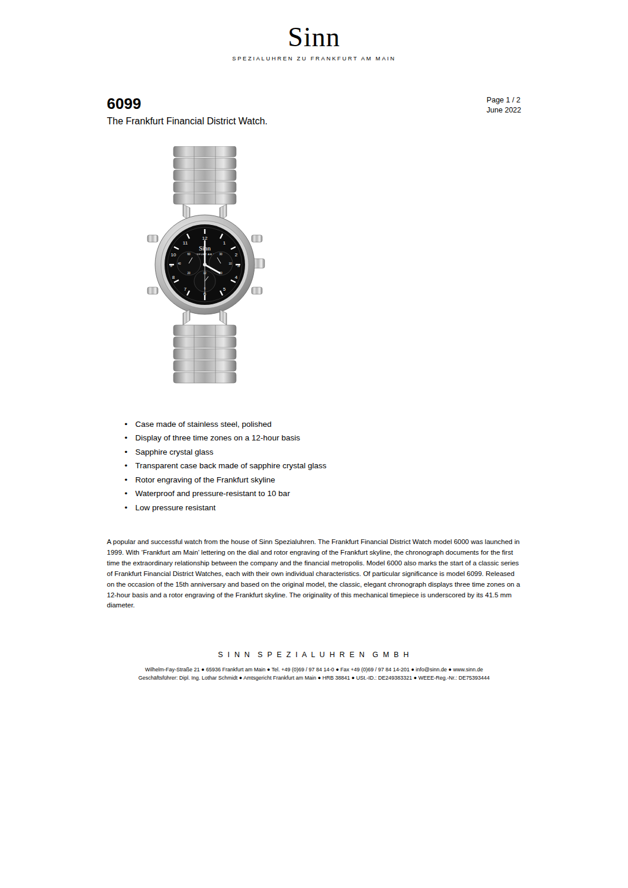Sinn
Spezialuhren zu Frankfurt am Main
Page 1 / 2
June 2022
6099
The Frankfurt Financial District Watch.
12 11 1 10 2 9 3 8 4 7 5 6 Sinn FRANKFURT AM MAIN 60 40 20 30 10 20 12 6
Case made of stainless steel, polished
Display of three time zones on a 12-hour basis
Sapphire crystal glass
Transparent case back made of sapphire crystal glass
Rotor engraving of the Frankfurt skyline
Waterproof and pressure-resistant to 10 bar
Low pressure resistant
A popular and successful watch from the house of Sinn Spezialuhren. The Frankfurt Financial District Watch model 6000 was launched in 1999. With ‘Frankfurt am Main’ lettering on the dial and rotor engraving of the Frankfurt skyline, the chronograph documents for the first time the extraordinary relationship between the company and the financial metropolis. Model 6000 also marks the start of a classic series of Frankfurt Financial District Watches, each with their own individual characteristics. Of particular significance is model 6099. Released on the occasion of the 15th anniversary and based on the original model, the classic, elegant chronograph displays three time zones on a 12-hour basis and a rotor engraving of the Frankfurt skyline. The originality of this mechanical timepiece is underscored by its 41.5 mm diameter.
S I N N S P E Z I A L U H R E N G M B H
Wilhelm-Fay-Straße 21 ● 65936 Frankfurt am Main ● Tel. +49 (0)69 / 97 84 14-0 ● Fax +49 (0)69 / 97 84 14-201 ● info@sinn.de ● www.sinn.de
Geschäftsführer: Dipl. Ing. Lothar Schmidt ● Amtsgericht Frankfurt am Main ● HRB 38841 ● USt.-ID.: DE249383321 ● WEEE-Reg.-Nr.: DE75393444